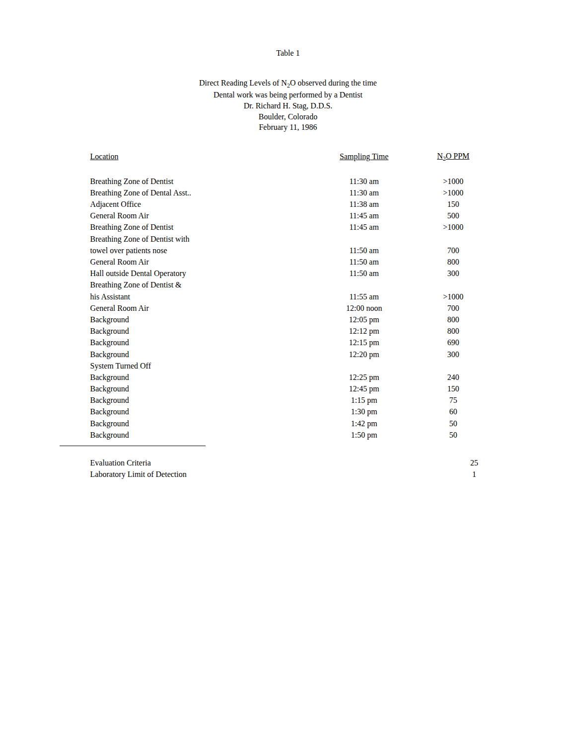Table 1
Direct Reading Levels of N2O observed during the time
Dental work was being performed by a Dentist
Dr. Richard H. Stag, D.D.S.
Boulder, Colorado
February 11, 1986
| Location | Sampling Time | N 2 O PPM |
| --- | --- | --- |
| Breathing Zone of Dentist | 11:30 am | >1000 |
| Breathing Zone of Dental Asst.. | 11:30 am | >1000 |
| Adjacent Office | 11:38 am | 150 |
| General Room Air | 11:45 am | 500 |
| Breathing Zone of Dentist | 11:45 am | >1000 |
| Breathing Zone of Dentist with | | |
| towel over patients nose | 11:50 am | 700 |
| General Room Air | 11:50 am | 800 |
| Hall outside Dental Operatory | 11:50 am | 300 |
| Breathing Zone of Dentist & | | |
| his Assistant | 11:55 am | >1000 |
| General Room Air | 12:00 noon | 700 |
| Background | 12:05 pm | 800 |
| Background | 12:12 pm | 800 |
| Background | 12:15 pm | 690 |
| Background | 12:20 pm | 300 |
| System Turned Off | | |
| Background | 12:25 pm | 240 |
| Background | 12:45 pm | 150 |
| Background | 1:15 pm | 75 |
| Background | 1:30 pm | 60 |
| Background | 1:42 pm | 50 |
| Background | 1:50 pm | 50 |
| Evaluation Criteria | 25 |
| Laboratory Limit of Detection | 1 |